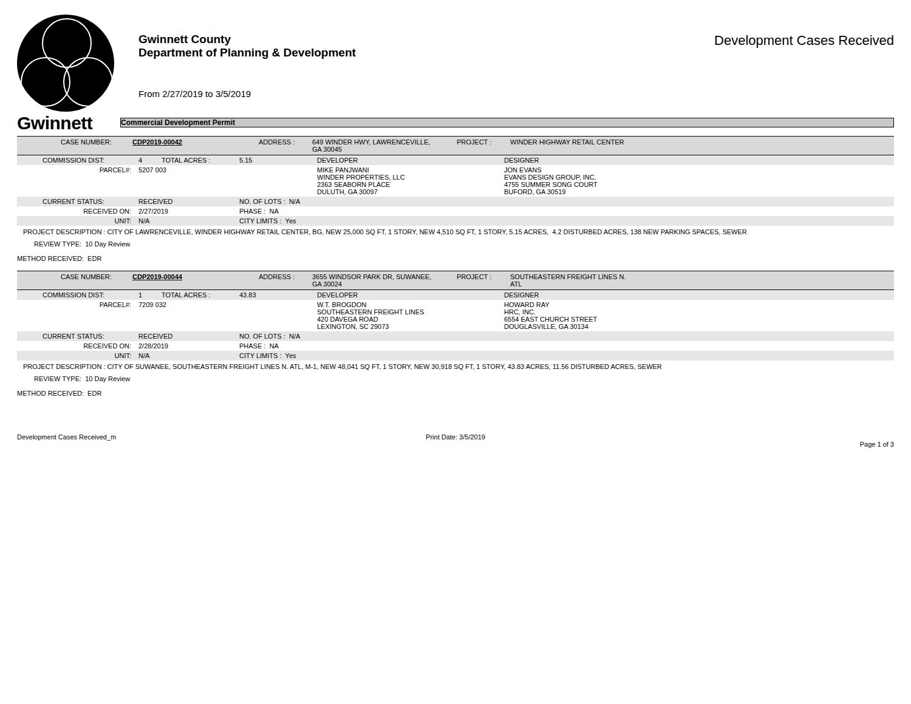Gwinnett
Gwinnett County
Department of Planning & Development
From 2/27/2019 to 3/5/2019
Development Cases Received
| | Commercial Development Permit |
| | CASE NUMBER: | CDP2019-00042 | ADDRESS : | 649 WINDER HWY, LAWRENCEVILLE, GA 30045 | PROJECT : | WINDER HIGHWAY RETAIL CENTER |
| | COMMISSION DIST: | 4 | TOTAL ACRES : | 5.15 | DEVELOPER | DESIGNER |
| | PARCEL#: | 5207 003 | | MIKE PANJWANI WINDER PROPERTIES, LLC 2363 SEABORN PLACE DULUTH, GA 30097 | JON EVANS EVANS DESIGN GROUP, INC. 4755 SUMMER SONG COURT BUFORD, GA 30519 |
| | CURRENT STATUS: | RECEIVED | NO. OF LOTS : N/A | | |
| | RECEIVED ON: | 2/27/2019 | PHASE : NA | | |
| | UNIT: | N/A | CITY LIMITS : Yes | | |
PROJECT DESCRIPTION : CITY OF LAWRENCEVILLE, WINDER HIGHWAY RETAIL CENTER, BG, NEW 25,000 SQ FT, 1 STORY, NEW 4,510 SQ FT, 1 STORY, 5.15 ACRES, 4.2 DISTURBED ACRES, 138 NEW PARKING SPACES, SEWER
REVIEW TYPE: 10 Day Review
METHOD RECEIVED: EDR
| | CASE NUMBER: | CDP2019-00044 | ADDRESS : | 3655 WINDSOR PARK DR, SUWANEE, GA 30024 | PROJECT : | SOUTHEASTERN FREIGHT LINES N. ATL |
| | COMMISSION DIST: | 1 | TOTAL ACRES : | 43.83 | DEVELOPER | DESIGNER |
| | PARCEL#: | 7209 032 | | W.T. BROGDON SOUTHEASTERN FREIGHT LINES 420 DAVEGA ROAD LEXINGTON, SC 29073 | HOWARD RAY HRC, INC. 6554 EAST CHURCH STREET DOUGLASVILLE, GA 30134 |
| | CURRENT STATUS: | RECEIVED | NO. OF LOTS : N/A | | |
| | RECEIVED ON: | 2/28/2019 | PHASE : NA | | |
| | UNIT: | N/A | CITY LIMITS : Yes | | |
PROJECT DESCRIPTION : CITY OF SUWANEE, SOUTHEASTERN FREIGHT LINES N. ATL, M-1, NEW 48,041 SQ FT, 1 STORY, NEW 30,918 SQ FT, 1 STORY, 43.83 ACRES, 11.56 DISTURBED ACRES, SEWER
REVIEW TYPE: 10 Day Review
METHOD RECEIVED: EDR
Development Cases Received_m
Print Date: 3/5/2019
Page 1 of 3